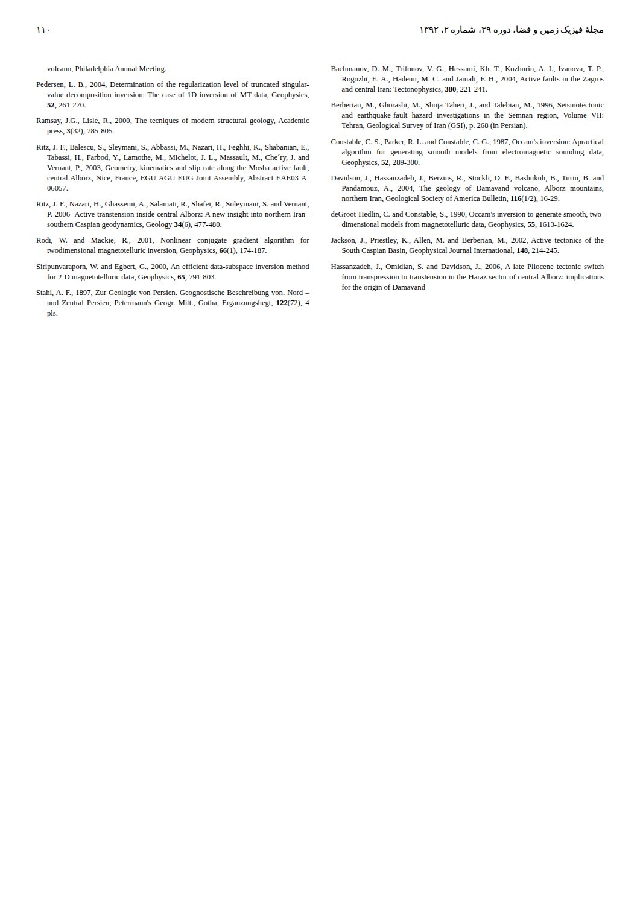مجلۀ فیزیک زمین و فضا، دوره ۳۹، شماره ۲، ۱۳۹۲ ۱۱۰
volcano, Philadelphia Annual Meeting.
Pedersen, L. B., 2004, Determination of the regularization level of truncated singular-value decomposition inversion: The case of 1D inversion of MT data, Geophysics, 52, 261-270.
Ramsay, J.G., Lisle, R., 2000, The tecniques of modern structural geology, Academic press, 3(32), 785-805.
Ritz, J. F., Balescu, S., Sleymani, S., Abbassi, M., Nazari, H., Feghhi, K., Shabanian, E., Tabassi, H., Farbod, Y., Lamothe, M., Michelot, J. L., Massault, M., Che´ry, J. and Vernant, P., 2003, Geometry, kinematics and slip rate along the Mosha active fault, central Alborz, Nice, France, EGU-AGU-EUG Joint Assembly, Abstract EAE03-A-06057.
Ritz, J. F., Nazari, H., Ghassemi, A., Salamati, R., Shafei, R., Soleymani, S. and Vernant, P. 2006- Active transtension inside central Alborz: A new insight into northern Iran–southern Caspian geodynamics, Geology 34(6), 477-480.
Rodi, W. and Mackie, R., 2001, Nonlinear conjugate gradient algorithm for twodimensional magnetotelluric inversion, Geophysics, 66(1), 174-187.
Siripunvaraporn, W. and Egbert, G., 2000, An efficient data-subspace inversion method for 2-D magnetotelluric data, Geophysics, 65, 791-803.
Stahl, A. F., 1897, Zur Geologic von Persien. Geognostische Beschreibung von. Nord – und Zentral Persien, Petermann's Geogr. Mitt., Gotha, Erganzungshegt, 122(72), 4 pls.
Bachmanov, D. M., Trifonov, V. G., Hessami, Kh. T., Kozhurin, A. I., Ivanova, T. P., Rogozhi, E. A., Hademi, M. C. and Jamali, F. H., 2004, Active faults in the Zagros and central Iran: Tectonophysics, 380, 221-241.
Berberian, M., Ghorashi, M., Shoja Taheri, J., and Talebian, M., 1996, Seismotectonic and earthquake-fault hazard investigations in the Semnan region, Volume VII: Tehran, Geological Survey of Iran (GSI), p. 268 (in Persian).
Constable, C. S., Parker, R. L. and Constable, C. G., 1987, Occam's inversion: Apractical algorithm for generating smooth models from electromagnetic sounding data, Geophysics, 52, 289-300.
Davidson, J., Hassanzadeh, J., Berzins, R., Stockli, D. F., Bashukuh, B., Turin, B. and Pandamouz, A., 2004, The geology of Damavand volcano, Alborz mountains, northern Iran, Geological Society of America Bulletin, 116(1/2), 16-29.
deGroot-Hedlin, C. and Constable, S., 1990, Occam's inversion to generate smooth, two-dimensional models from magnetotelluric data, Geophysics, 55, 1613-1624.
Jackson, J., Priestley, K., Allen, M. and Berberian, M., 2002, Active tectonics of the South Caspian Basin, Geophysical Journal International, 148, 214-245.
Hassanzadeh, J., Omidian, S. and Davidson, J., 2006, A late Pliocene tectonic switch from transpression to transtension in the Haraz sector of central Alborz: implications for the origin of Damavand